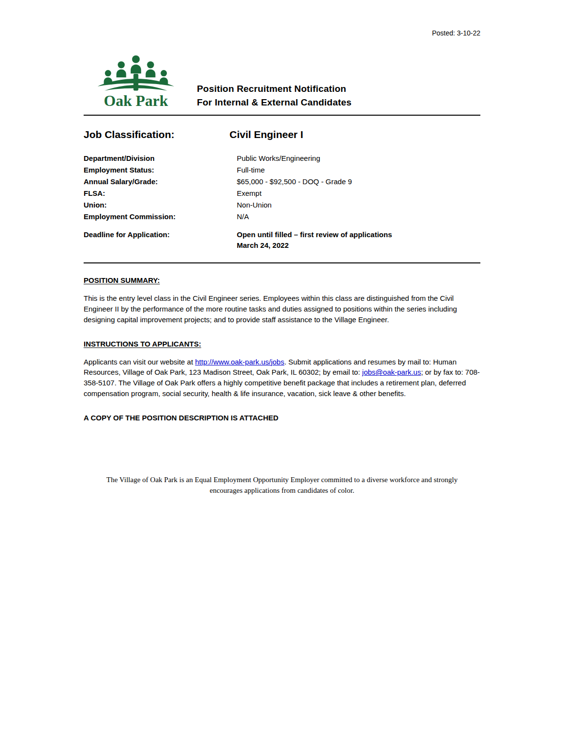Posted: 3-10-22
Oak Park
Position Recruitment Notification
For Internal & External Candidates
Job Classification:
Civil Engineer I
| Department/Division | Public Works/Engineering |
| Employment Status: | Full-time |
| Annual Salary/Grade: | $65,000 - $92,500 - DOQ - Grade 9 |
| FLSA: | Exempt |
| Union: | Non-Union |
| Employment Commission: | N/A |
| Deadline for Application: | Open until filled – first review of applications March 24, 2022 |
POSITION SUMMARY:
This is the entry level class in the Civil Engineer series. Employees within this class are distinguished from the Civil Engineer II by the performance of the more routine tasks and duties assigned to positions within the series including designing capital improvement projects; and to provide staff assistance to the Village Engineer.
INSTRUCTIONS TO APPLICANTS:
Applicants can visit our website at http://www.oak-park.us/jobs. Submit applications and resumes by mail to: Human Resources, Village of Oak Park, 123 Madison Street, Oak Park, IL 60302; by email to: jobs@oak-park.us; or by fax to: 708-358-5107. The Village of Oak Park offers a highly competitive benefit package that includes a retirement plan, deferred compensation program, social security, health & life insurance, vacation, sick leave & other benefits.
A COPY OF THE POSITION DESCRIPTION IS ATTACHED
The Village of Oak Park is an Equal Employment Opportunity Employer committed to a diverse workforce and strongly encourages applications from candidates of color.